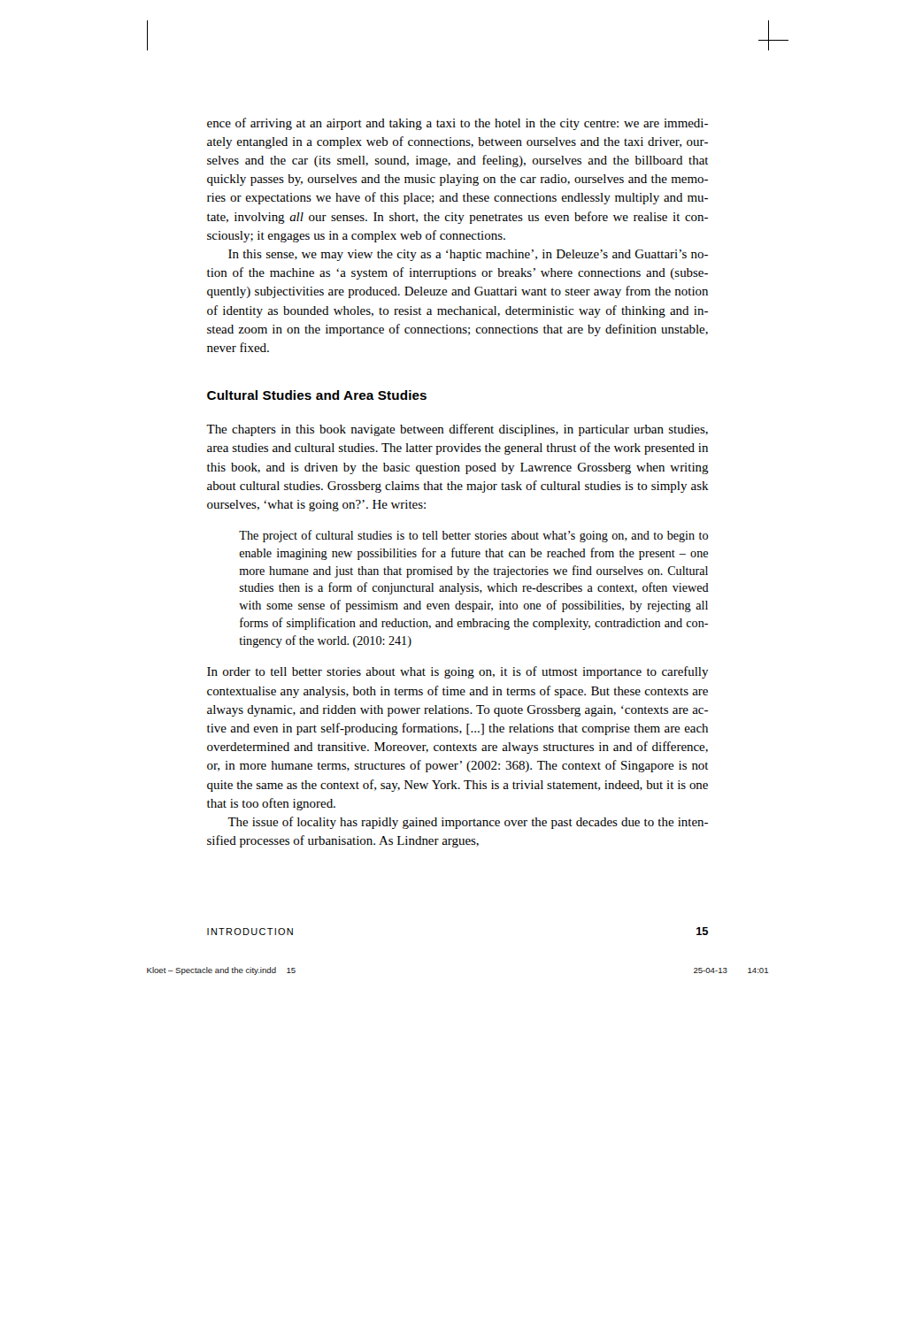ence of arriving at an airport and taking a taxi to the hotel in the city centre: we are immediately entangled in a complex web of connections, between ourselves and the taxi driver, ourselves and the car (its smell, sound, image, and feeling), ourselves and the billboard that quickly passes by, ourselves and the music playing on the car radio, ourselves and the memories or expectations we have of this place; and these connections endlessly multiply and mutate, involving all our senses. In short, the city penetrates us even before we realise it consciously; it engages us in a complex web of connections.
In this sense, we may view the city as a ‘haptic machine’, in Deleuze’s and Guattari’s notion of the machine as ‘a system of interruptions or breaks’ where connections and (subsequently) subjectivities are produced. Deleuze and Guattari want to steer away from the notion of identity as bounded wholes, to resist a mechanical, deterministic way of thinking and instead zoom in on the importance of connections; connections that are by definition unstable, never fixed.
Cultural Studies and Area Studies
The chapters in this book navigate between different disciplines, in particular urban studies, area studies and cultural studies. The latter provides the general thrust of the work presented in this book, and is driven by the basic question posed by Lawrence Grossberg when writing about cultural studies. Grossberg claims that the major task of cultural studies is to simply ask ourselves, ‘what is going on?’. He writes:
The project of cultural studies is to tell better stories about what’s going on, and to begin to enable imagining new possibilities for a future that can be reached from the present – one more humane and just than that promised by the trajectories we find ourselves on. Cultural studies then is a form of conjunctural analysis, which re-describes a context, often viewed with some sense of pessimism and even despair, into one of possibilities, by rejecting all forms of simplification and reduction, and embracing the complexity, contradiction and contingency of the world. (2010: 241)
In order to tell better stories about what is going on, it is of utmost importance to carefully contextualise any analysis, both in terms of time and in terms of space. But these contexts are always dynamic, and ridden with power relations. To quote Grossberg again, ‘contexts are active and even in part self-producing formations, [...] the relations that comprise them are each overdetermined and transitive. Moreover, contexts are always structures in and of difference, or, in more humane terms, structures of power’ (2002: 368). The context of Singapore is not quite the same as the context of, say, New York. This is a trivial statement, indeed, but it is one that is too often ignored.
The issue of locality has rapidly gained importance over the past decades due to the intensified processes of urbanisation. As Lindner argues,
Introduction 15
Kloet – Spectacle and the city.indd15 25-04-13 14:01